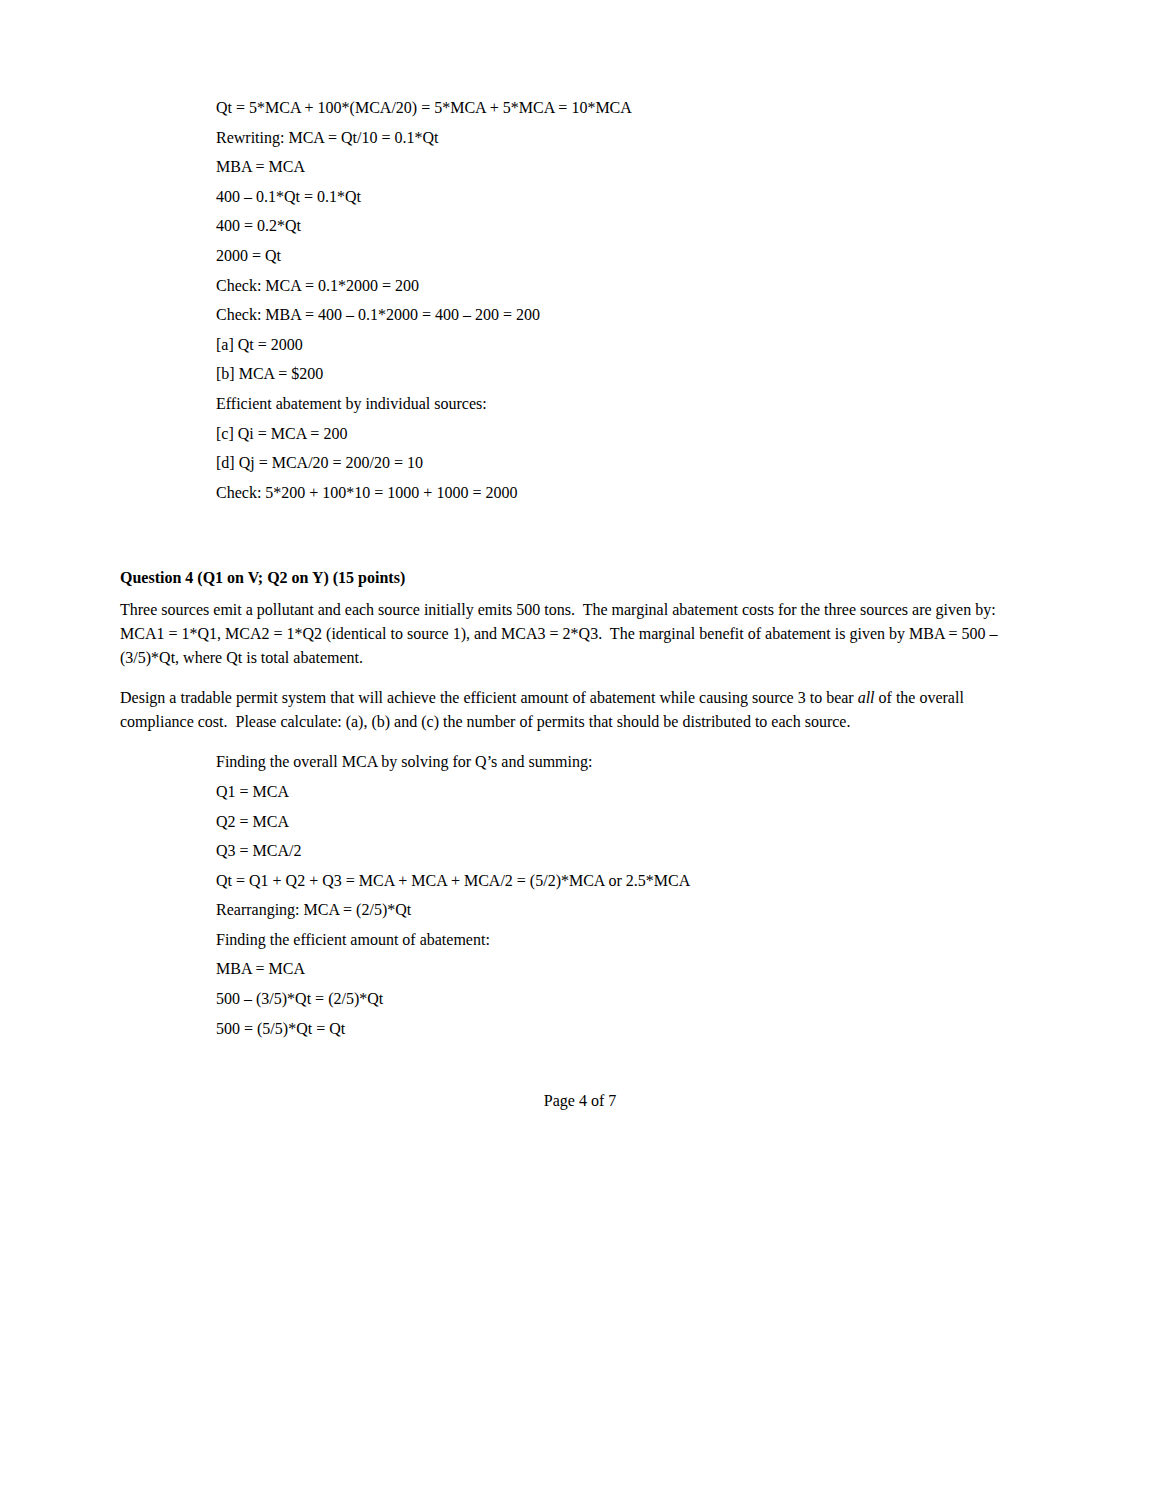Qt = 5*MCA + 100*(MCA/20) = 5*MCA + 5*MCA = 10*MCA
Rewriting: MCA = Qt/10 = 0.1*Qt
MBA = MCA
400 – 0.1*Qt = 0.1*Qt
400 = 0.2*Qt
2000 = Qt
Check: MCA = 0.1*2000 = 200
Check: MBA = 400 – 0.1*2000 = 400 – 200 = 200
[a] Qt = 2000
[b] MCA = $200
Efficient abatement by individual sources:
[c] Qi = MCA = 200
[d] Qj = MCA/20 = 200/20 = 10
Check: 5*200 + 100*10 = 1000 + 1000 = 2000
Question 4 (Q1 on V; Q2 on Y) (15 points)
Three sources emit a pollutant and each source initially emits 500 tons. The marginal abatement costs for the three sources are given by: MCA1 = 1*Q1, MCA2 = 1*Q2 (identical to source 1), and MCA3 = 2*Q3. The marginal benefit of abatement is given by MBA = 500 – (3/5)*Qt, where Qt is total abatement.
Design a tradable permit system that will achieve the efficient amount of abatement while causing source 3 to bear all of the overall compliance cost. Please calculate: (a), (b) and (c) the number of permits that should be distributed to each source.
Finding the overall MCA by solving for Q’s and summing:
Q1 = MCA
Q2 = MCA
Q3 = MCA/2
Qt = Q1 + Q2 + Q3 = MCA + MCA + MCA/2 = (5/2)*MCA or 2.5*MCA
Rearranging: MCA = (2/5)*Qt
Finding the efficient amount of abatement:
MBA = MCA
500 – (3/5)*Qt = (2/5)*Qt
500 = (5/5)*Qt = Qt
Page 4 of 7